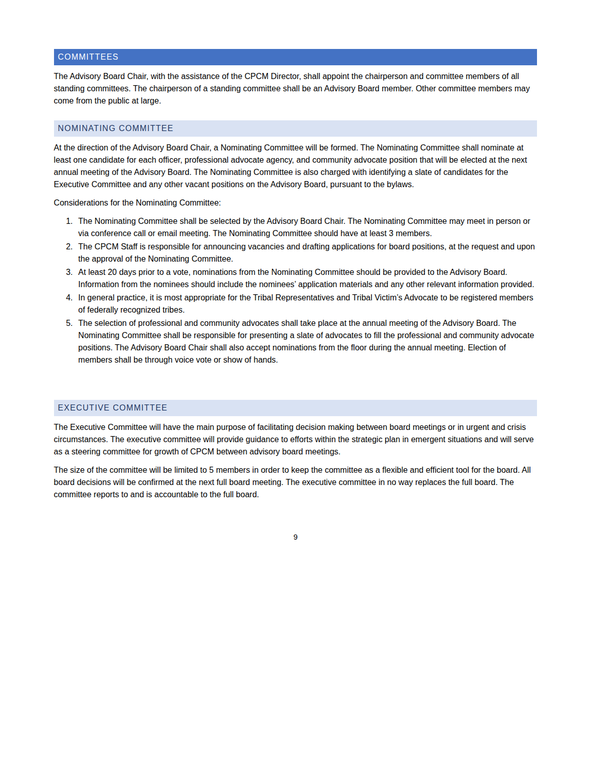Committees
The Advisory Board Chair, with the assistance of the CPCM Director, shall appoint the chairperson and committee members of all standing committees. The chairperson of a standing committee shall be an Advisory Board member. Other committee members may come from the public at large.
Nominating Committee
At the direction of the Advisory Board Chair, a Nominating Committee will be formed. The Nominating Committee shall nominate at least one candidate for each officer, professional advocate agency, and community advocate position that will be elected at the next annual meeting of the Advisory Board. The Nominating Committee is also charged with identifying a slate of candidates for the Executive Committee and any other vacant positions on the Advisory Board, pursuant to the bylaws.
Considerations for the Nominating Committee:
The Nominating Committee shall be selected by the Advisory Board Chair. The Nominating Committee may meet in person or via conference call or email meeting. The Nominating Committee should have at least 3 members.
The CPCM Staff is responsible for announcing vacancies and drafting applications for board positions, at the request and upon the approval of the Nominating Committee.
At least 20 days prior to a vote, nominations from the Nominating Committee should be provided to the Advisory Board. Information from the nominees should include the nominees’ application materials and any other relevant information provided.
In general practice, it is most appropriate for the Tribal Representatives and Tribal Victim’s Advocate to be registered members of federally recognized tribes.
The selection of professional and community advocates shall take place at the annual meeting of the Advisory Board. The Nominating Committee shall be responsible for presenting a slate of advocates to fill the professional and community advocate positions. The Advisory Board Chair shall also accept nominations from the floor during the annual meeting. Election of members shall be through voice vote or show of hands.
Executive Committee
The Executive Committee will have the main purpose of facilitating decision making between board meetings or in urgent and crisis circumstances. The executive committee will provide guidance to efforts within the strategic plan in emergent situations and will serve as a steering committee for growth of CPCM between advisory board meetings.
The size of the committee will be limited to 5 members in order to keep the committee as a flexible and efficient tool for the board. All board decisions will be confirmed at the next full board meeting. The executive committee in no way replaces the full board. The committee reports to and is accountable to the full board.
9